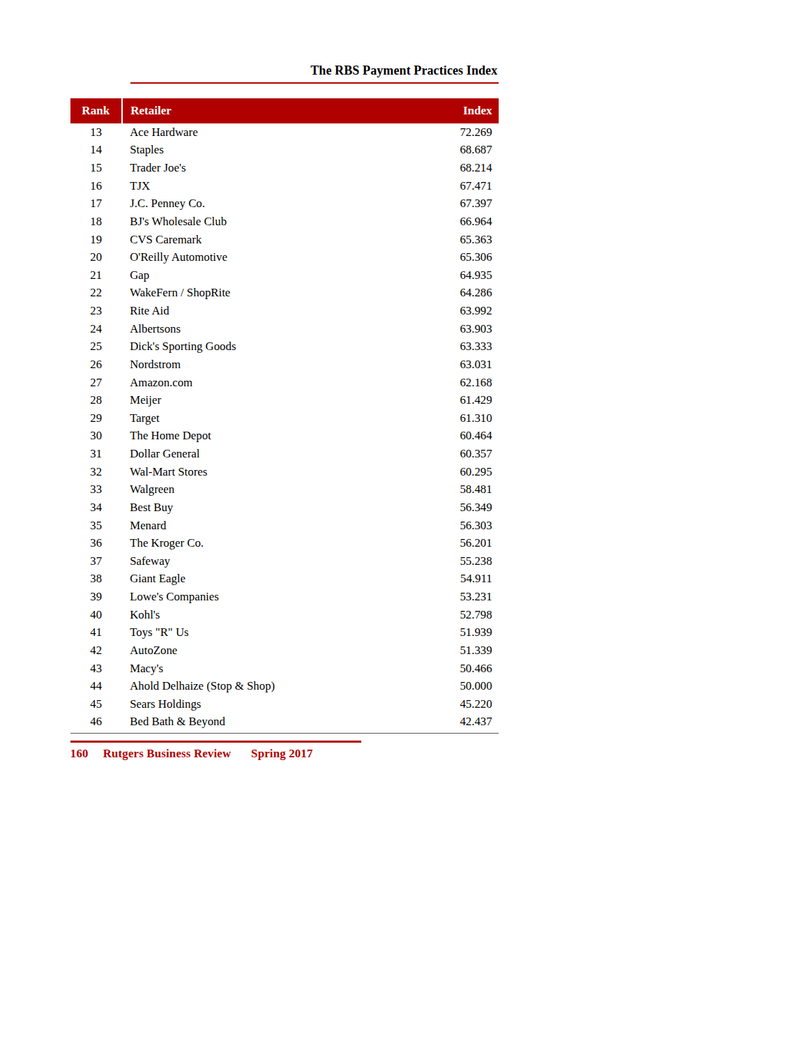The RBS Payment Practices Index
| Rank | Retailer | Index |
| --- | --- | --- |
| 13 | Ace Hardware | 72.269 |
| 14 | Staples | 68.687 |
| 15 | Trader Joe's | 68.214 |
| 16 | TJX | 67.471 |
| 17 | J.C. Penney Co. | 67.397 |
| 18 | BJ's Wholesale Club | 66.964 |
| 19 | CVS Caremark | 65.363 |
| 20 | O'Reilly Automotive | 65.306 |
| 21 | Gap | 64.935 |
| 22 | WakeFern / ShopRite | 64.286 |
| 23 | Rite Aid | 63.992 |
| 24 | Albertsons | 63.903 |
| 25 | Dick's Sporting Goods | 63.333 |
| 26 | Nordstrom | 63.031 |
| 27 | Amazon.com | 62.168 |
| 28 | Meijer | 61.429 |
| 29 | Target | 61.310 |
| 30 | The Home Depot | 60.464 |
| 31 | Dollar General | 60.357 |
| 32 | Wal-Mart Stores | 60.295 |
| 33 | Walgreen | 58.481 |
| 34 | Best Buy | 56.349 |
| 35 | Menard | 56.303 |
| 36 | The Kroger Co. | 56.201 |
| 37 | Safeway | 55.238 |
| 38 | Giant Eagle | 54.911 |
| 39 | Lowe's Companies | 53.231 |
| 40 | Kohl's | 52.798 |
| 41 | Toys "R" Us | 51.939 |
| 42 | AutoZone | 51.339 |
| 43 | Macy's | 50.466 |
| 44 | Ahold Delhaize (Stop & Shop) | 50.000 |
| 45 | Sears Holdings | 45.220 |
| 46 | Bed Bath & Beyond | 42.437 |
160 Rutgers Business ReviewSpring 2017